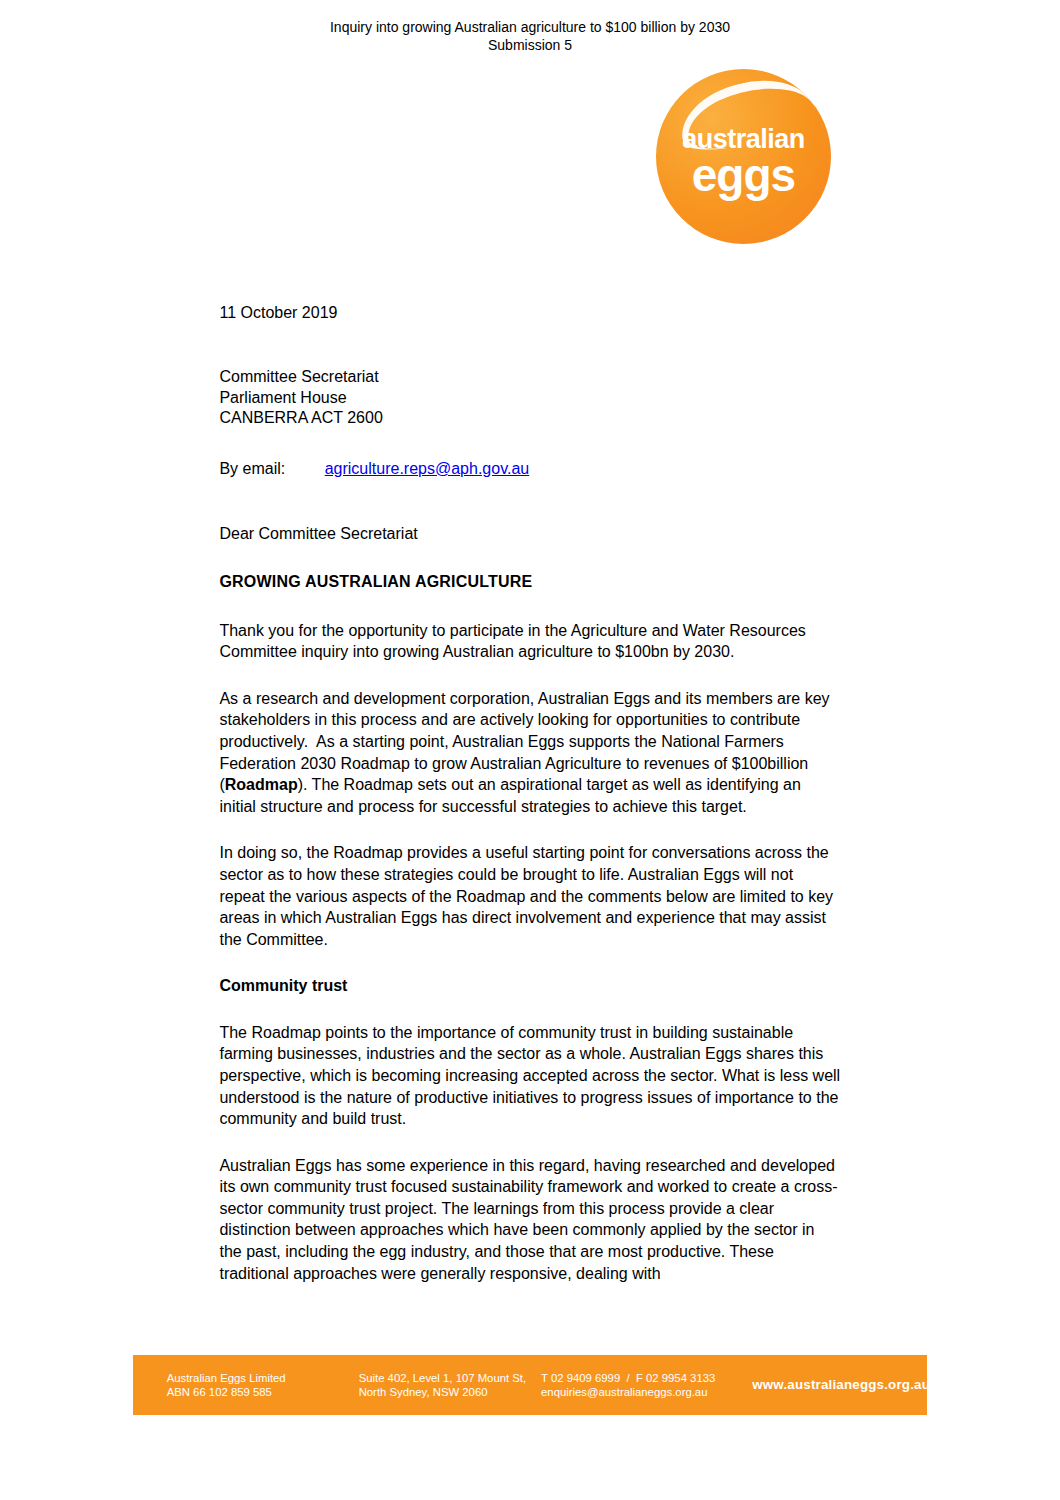Inquiry into growing Australian agriculture to $100 billion by 2030
Submission 5
australian eggs
11 October 2019
Committee Secretariat
Parliament House
CANBERRA ACT 2600
By email: agriculture.reps@aph.gov.au
Dear Committee Secretariat
GROWING AUSTRALIAN AGRICULTURE
Thank you for the opportunity to participate in the Agriculture and Water Resources Committee inquiry into growing Australian agriculture to $100bn by 2030.
As a research and development corporation, Australian Eggs and its members are key stakeholders in this process and are actively looking for opportunities to contribute productively. As a starting point, Australian Eggs supports the National Farmers Federation 2030 Roadmap to grow Australian Agriculture to revenues of $100billion (Roadmap). The Roadmap sets out an aspirational target as well as identifying an initial structure and process for successful strategies to achieve this target.
In doing so, the Roadmap provides a useful starting point for conversations across the sector as to how these strategies could be brought to life. Australian Eggs will not repeat the various aspects of the Roadmap and the comments below are limited to key areas in which Australian Eggs has direct involvement and experience that may assist the Committee.
Community trust
The Roadmap points to the importance of community trust in building sustainable farming businesses, industries and the sector as a whole. Australian Eggs shares this perspective, which is becoming increasing accepted across the sector. What is less well understood is the nature of productive initiatives to progress issues of importance to the community and build trust.
Australian Eggs has some experience in this regard, having researched and developed its own community trust focused sustainability framework and worked to create a cross-sector community trust project. The learnings from this process provide a clear distinction between approaches which have been commonly applied by the sector in the past, including the egg industry, and those that are most productive. These traditional approaches were generally responsive, dealing with
Australian Eggs Limited
ABN 66 102 859 585
Suite 402, Level 1, 107 Mount St,
North Sydney, NSW 2060
T 02 9409 6999 / F 02 9954 3133
enquiries@australianeggs.org.au
www.australianeggs.org.au